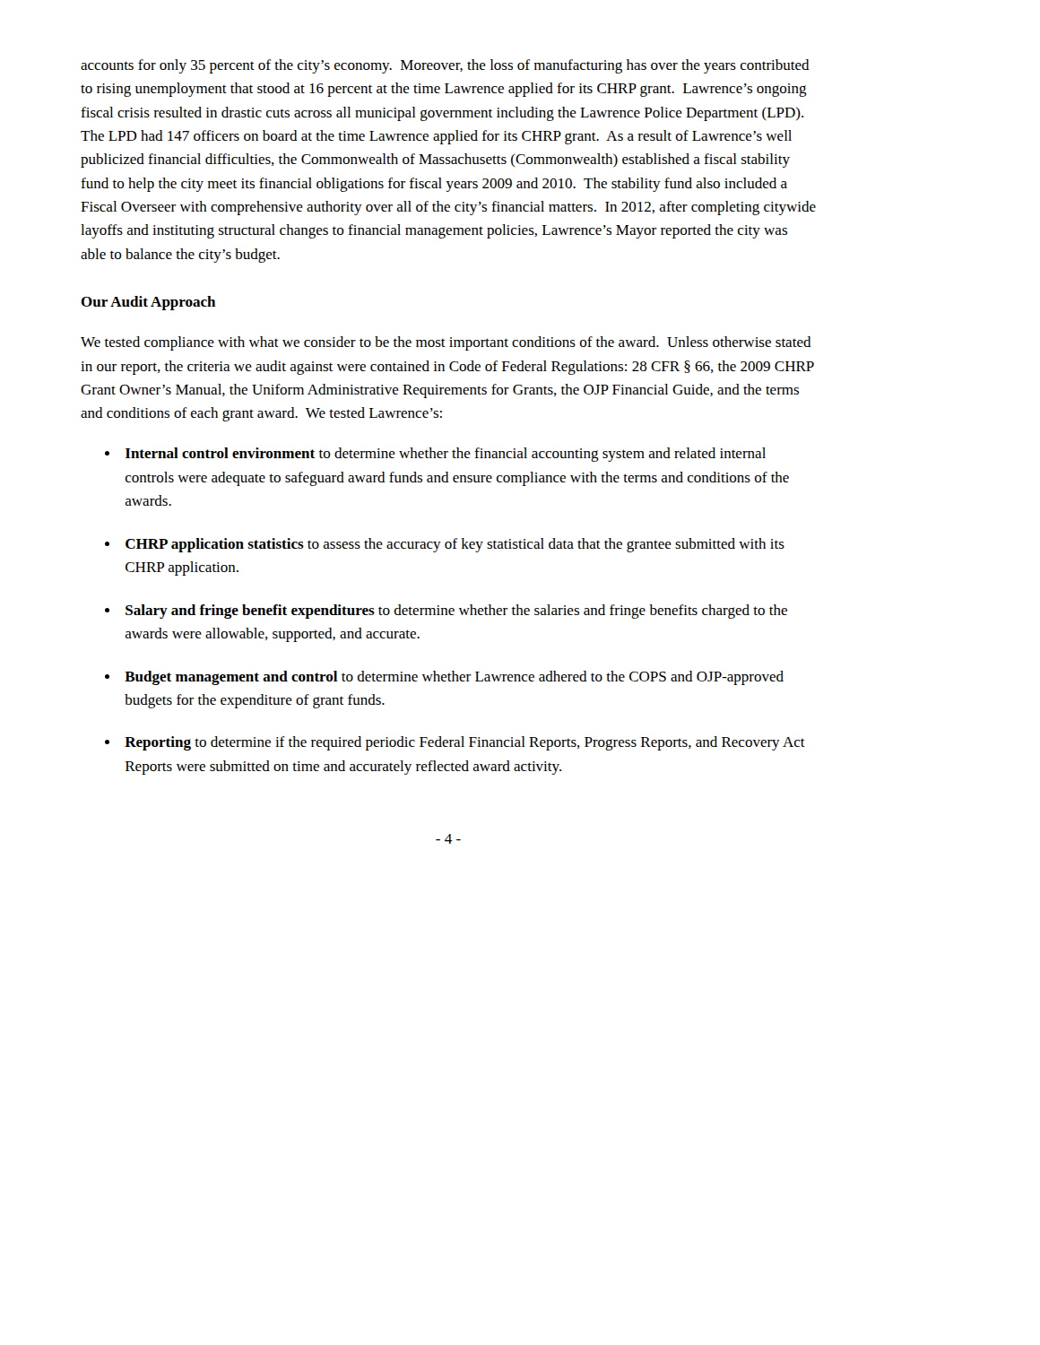accounts for only 35 percent of the city’s economy. Moreover, the loss of manufacturing has over the years contributed to rising unemployment that stood at 16 percent at the time Lawrence applied for its CHRP grant. Lawrence’s ongoing fiscal crisis resulted in drastic cuts across all municipal government including the Lawrence Police Department (LPD). The LPD had 147 officers on board at the time Lawrence applied for its CHRP grant. As a result of Lawrence’s well publicized financial difficulties, the Commonwealth of Massachusetts (Commonwealth) established a fiscal stability fund to help the city meet its financial obligations for fiscal years 2009 and 2010. The stability fund also included a Fiscal Overseer with comprehensive authority over all of the city’s financial matters. In 2012, after completing citywide layoffs and instituting structural changes to financial management policies, Lawrence’s Mayor reported the city was able to balance the city’s budget.
Our Audit Approach
We tested compliance with what we consider to be the most important conditions of the award. Unless otherwise stated in our report, the criteria we audit against were contained in Code of Federal Regulations: 28 CFR § 66, the 2009 CHRP Grant Owner’s Manual, the Uniform Administrative Requirements for Grants, the OJP Financial Guide, and the terms and conditions of each grant award. We tested Lawrence’s:
Internal control environment to determine whether the financial accounting system and related internal controls were adequate to safeguard award funds and ensure compliance with the terms and conditions of the awards.
CHRP application statistics to assess the accuracy of key statistical data that the grantee submitted with its CHRP application.
Salary and fringe benefit expenditures to determine whether the salaries and fringe benefits charged to the awards were allowable, supported, and accurate.
Budget management and control to determine whether Lawrence adhered to the COPS and OJP-approved budgets for the expenditure of grant funds.
Reporting to determine if the required periodic Federal Financial Reports, Progress Reports, and Recovery Act Reports were submitted on time and accurately reflected award activity.
- 4 -